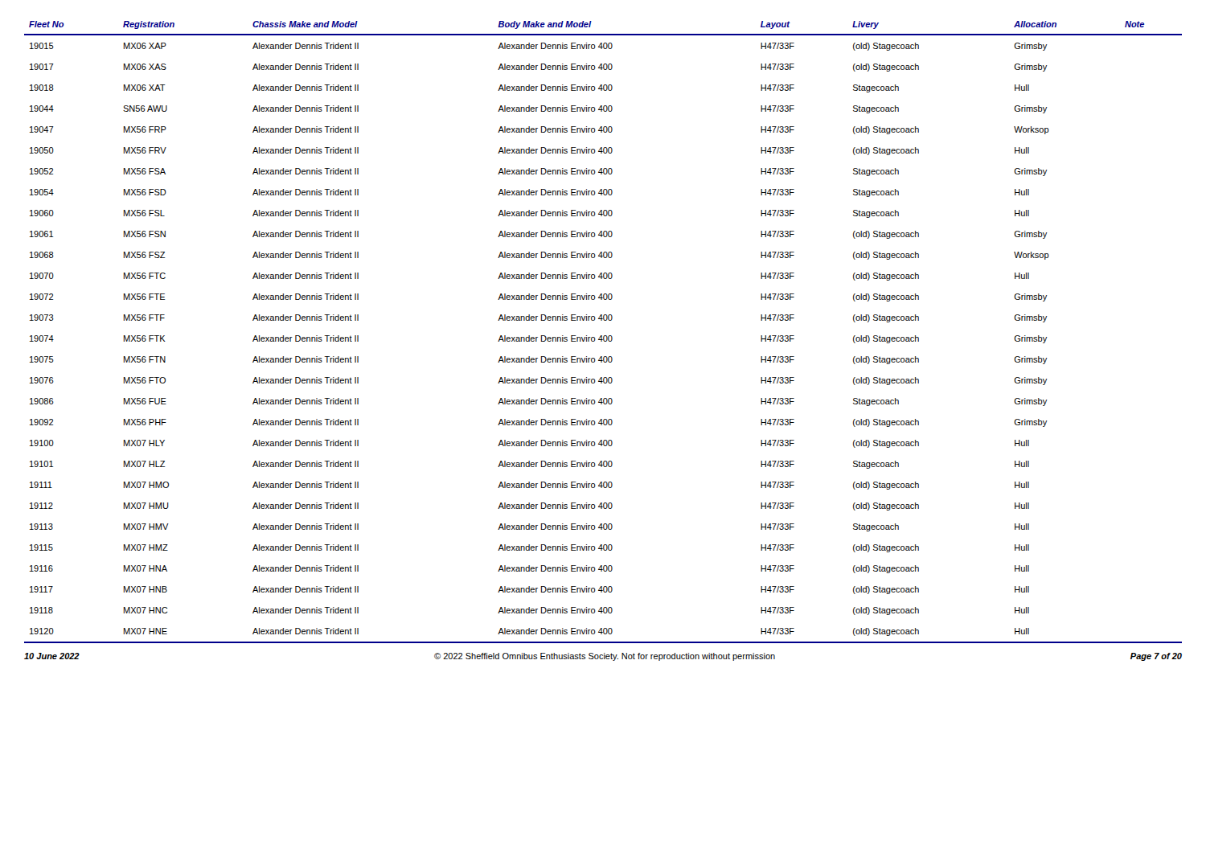| Fleet No | Registration | Chassis Make and Model | Body Make and Model | Layout | Livery | Allocation | Note |
| --- | --- | --- | --- | --- | --- | --- | --- |
| 19015 | MX06 XAP | Alexander Dennis Trident II | Alexander Dennis Enviro 400 | H47/33F | (old) Stagecoach | Grimsby | |
| 19017 | MX06 XAS | Alexander Dennis Trident II | Alexander Dennis Enviro 400 | H47/33F | (old) Stagecoach | Grimsby | |
| 19018 | MX06 XAT | Alexander Dennis Trident II | Alexander Dennis Enviro 400 | H47/33F | Stagecoach | Hull | |
| 19044 | SN56 AWU | Alexander Dennis Trident II | Alexander Dennis Enviro 400 | H47/33F | Stagecoach | Grimsby | |
| 19047 | MX56 FRP | Alexander Dennis Trident II | Alexander Dennis Enviro 400 | H47/33F | (old) Stagecoach | Worksop | |
| 19050 | MX56 FRV | Alexander Dennis Trident II | Alexander Dennis Enviro 400 | H47/33F | (old) Stagecoach | Hull | |
| 19052 | MX56 FSA | Alexander Dennis Trident II | Alexander Dennis Enviro 400 | H47/33F | Stagecoach | Grimsby | |
| 19054 | MX56 FSD | Alexander Dennis Trident II | Alexander Dennis Enviro 400 | H47/33F | Stagecoach | Hull | |
| 19060 | MX56 FSL | Alexander Dennis Trident II | Alexander Dennis Enviro 400 | H47/33F | Stagecoach | Hull | |
| 19061 | MX56 FSN | Alexander Dennis Trident II | Alexander Dennis Enviro 400 | H47/33F | (old) Stagecoach | Grimsby | |
| 19068 | MX56 FSZ | Alexander Dennis Trident II | Alexander Dennis Enviro 400 | H47/33F | (old) Stagecoach | Worksop | |
| 19070 | MX56 FTC | Alexander Dennis Trident II | Alexander Dennis Enviro 400 | H47/33F | (old) Stagecoach | Hull | |
| 19072 | MX56 FTE | Alexander Dennis Trident II | Alexander Dennis Enviro 400 | H47/33F | (old) Stagecoach | Grimsby | |
| 19073 | MX56 FTF | Alexander Dennis Trident II | Alexander Dennis Enviro 400 | H47/33F | (old) Stagecoach | Grimsby | |
| 19074 | MX56 FTK | Alexander Dennis Trident II | Alexander Dennis Enviro 400 | H47/33F | (old) Stagecoach | Grimsby | |
| 19075 | MX56 FTN | Alexander Dennis Trident II | Alexander Dennis Enviro 400 | H47/33F | (old) Stagecoach | Grimsby | |
| 19076 | MX56 FTO | Alexander Dennis Trident II | Alexander Dennis Enviro 400 | H47/33F | (old) Stagecoach | Grimsby | |
| 19086 | MX56 FUE | Alexander Dennis Trident II | Alexander Dennis Enviro 400 | H47/33F | Stagecoach | Grimsby | |
| 19092 | MX56 PHF | Alexander Dennis Trident II | Alexander Dennis Enviro 400 | H47/33F | (old) Stagecoach | Grimsby | |
| 19100 | MX07 HLY | Alexander Dennis Trident II | Alexander Dennis Enviro 400 | H47/33F | (old) Stagecoach | Hull | |
| 19101 | MX07 HLZ | Alexander Dennis Trident II | Alexander Dennis Enviro 400 | H47/33F | Stagecoach | Hull | |
| 19111 | MX07 HMO | Alexander Dennis Trident II | Alexander Dennis Enviro 400 | H47/33F | (old) Stagecoach | Hull | |
| 19112 | MX07 HMU | Alexander Dennis Trident II | Alexander Dennis Enviro 400 | H47/33F | (old) Stagecoach | Hull | |
| 19113 | MX07 HMV | Alexander Dennis Trident II | Alexander Dennis Enviro 400 | H47/33F | Stagecoach | Hull | |
| 19115 | MX07 HMZ | Alexander Dennis Trident II | Alexander Dennis Enviro 400 | H47/33F | (old) Stagecoach | Hull | |
| 19116 | MX07 HNA | Alexander Dennis Trident II | Alexander Dennis Enviro 400 | H47/33F | (old) Stagecoach | Hull | |
| 19117 | MX07 HNB | Alexander Dennis Trident II | Alexander Dennis Enviro 400 | H47/33F | (old) Stagecoach | Hull | |
| 19118 | MX07 HNC | Alexander Dennis Trident II | Alexander Dennis Enviro 400 | H47/33F | (old) Stagecoach | Hull | |
| 19120 | MX07 HNE | Alexander Dennis Trident II | Alexander Dennis Enviro 400 | H47/33F | (old) Stagecoach | Hull | |
10 June 2022
© 2022 Sheffield Omnibus Enthusiasts Society. Not for reproduction without permission
Page 7 of 20